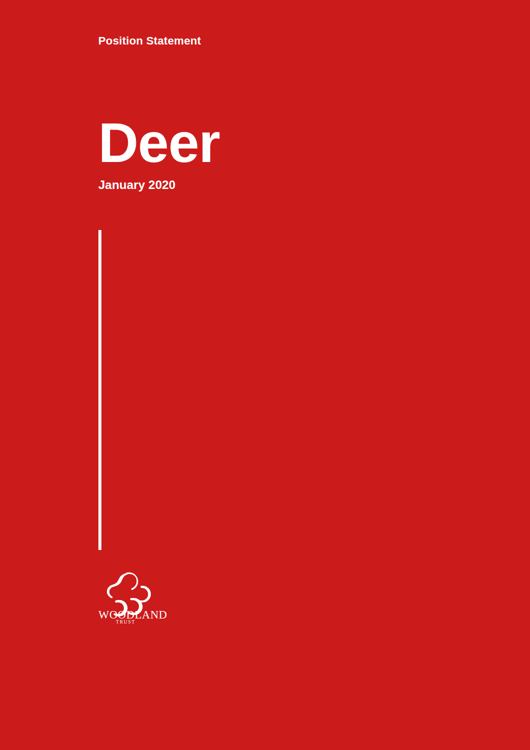Position Statement
Deer
January 2020
WOODLAND TRUST